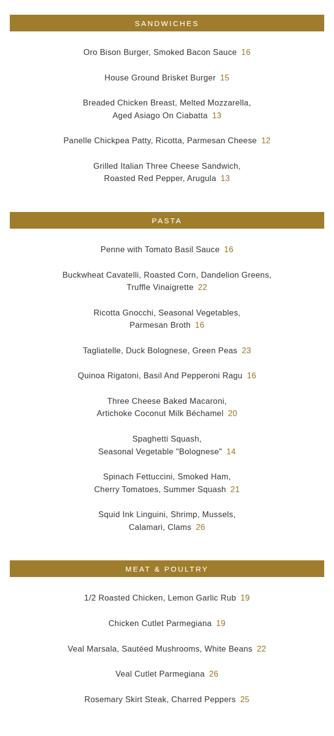Sandwiches
Oro Bison Burger, Smoked Bacon Sauce 16
House Ground Brisket Burger 15
Breaded Chicken Breast, Melted Mozzarella,
Aged Asiago On Ciabatta 13
Panelle Chickpea Patty, Ricotta, Parmesan Cheese 12
Grilled Italian Three Cheese Sandwich,
Roasted Red Pepper, Arugula 13
Pasta
Penne with Tomato Basil Sauce 16
Buckwheat Cavatelli, Roasted Corn, Dandelion Greens,
Truffle Vinaigrette 22
Ricotta Gnocchi, Seasonal Vegetables,
Parmesan Broth 16
Tagliatelle, Duck Bolognese, Green Peas 23
Quinoa Rigatoni, Basil And Pepperoni Ragu 16
Three Cheese Baked Macaroni,
Artichoke Coconut Milk Béchamel 20
Spaghetti Squash,
Seasonal Vegetable "Bolognese" 14
Spinach Fettuccini, Smoked Ham,
Cherry Tomatoes, Summer Squash 21
Squid Ink Linguini, Shrimp, Mussels,
Calamari, Clams 26
Meat & Poultry
1/2 Roasted Chicken, Lemon Garlic Rub 19
Chicken Cutlet Parmegiana 19
Veal Marsala, Sautéed Mushrooms, White Beans 22
Veal Cutlet Parmegiana 26
Rosemary Skirt Steak, Charred Peppers 25